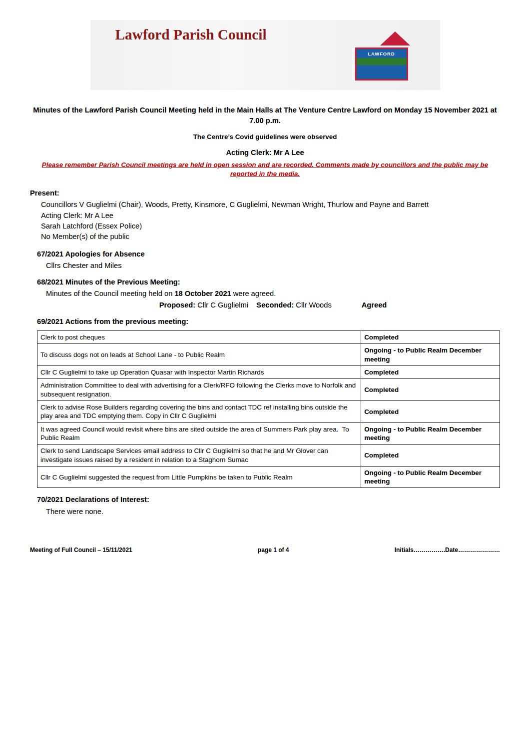Lawford Parish Council
LAWFORD
Minutes of the Lawford Parish Council Meeting held in the Main Halls at The Venture Centre Lawford on Monday 15 November 2021 at 7.00 p.m.
The Centre’s Covid guidelines were observed
Acting Clerk: Mr A Lee
Please remember Parish Council meetings are held in open session and are recorded. Comments made by councillors and the public may be reported in the media.
Present:
Councillors V Guglielmi (Chair), Woods, Pretty, Kinsmore, C Guglielmi, Newman Wright, Thurlow and Payne and Barrett
Acting Clerk: Mr A Lee
Sarah Latchford (Essex Police)
No Member(s) of the public
67/2021 Apologies for Absence
Cllrs Chester and Miles
68/2021 Minutes of the Previous Meeting:
Minutes of the Council meeting held on 18 October 2021 were agreed.
Proposed: Cllr C Guglielmi Seconded: Cllr WoodsAgreed
69/2021 Actions from the previous meeting:
| Clerk to post cheques | Completed |
| To discuss dogs not on leads at School Lane - to Public Realm | Ongoing - to Public Realm December meeting |
| Cllr C Guglielmi to take up Operation Quasar with Inspector Martin Richards | Completed |
| Administration Committee to deal with advertising for a Clerk/RFO following the Clerks move to Norfolk and subsequent resignation. | Completed |
| Clerk to advise Rose Builders regarding covering the bins and contact TDC ref installing bins outside the play area and TDC emptying them. Copy in Cllr C Guglielmi | Completed |
| It was agreed Council would revisit where bins are sited outside the area of Summers Park play area. To Public Realm | Ongoing - to Public Realm December meeting |
| Clerk to send Landscape Services email address to Cllr C Guglielmi so that he and Mr Glover can investigate issues raised by a resident in relation to a Staghorn Sumac | Completed |
| Cllr C Guglielmi suggested the request from Little Pumpkins be taken to Public Realm | Ongoing - to Public Realm December meeting |
70/2021 Declarations of Interest:
There were none.
Meeting of Full Council – 15/11/2021
page 1 of 4
Initials…………….Date…………………